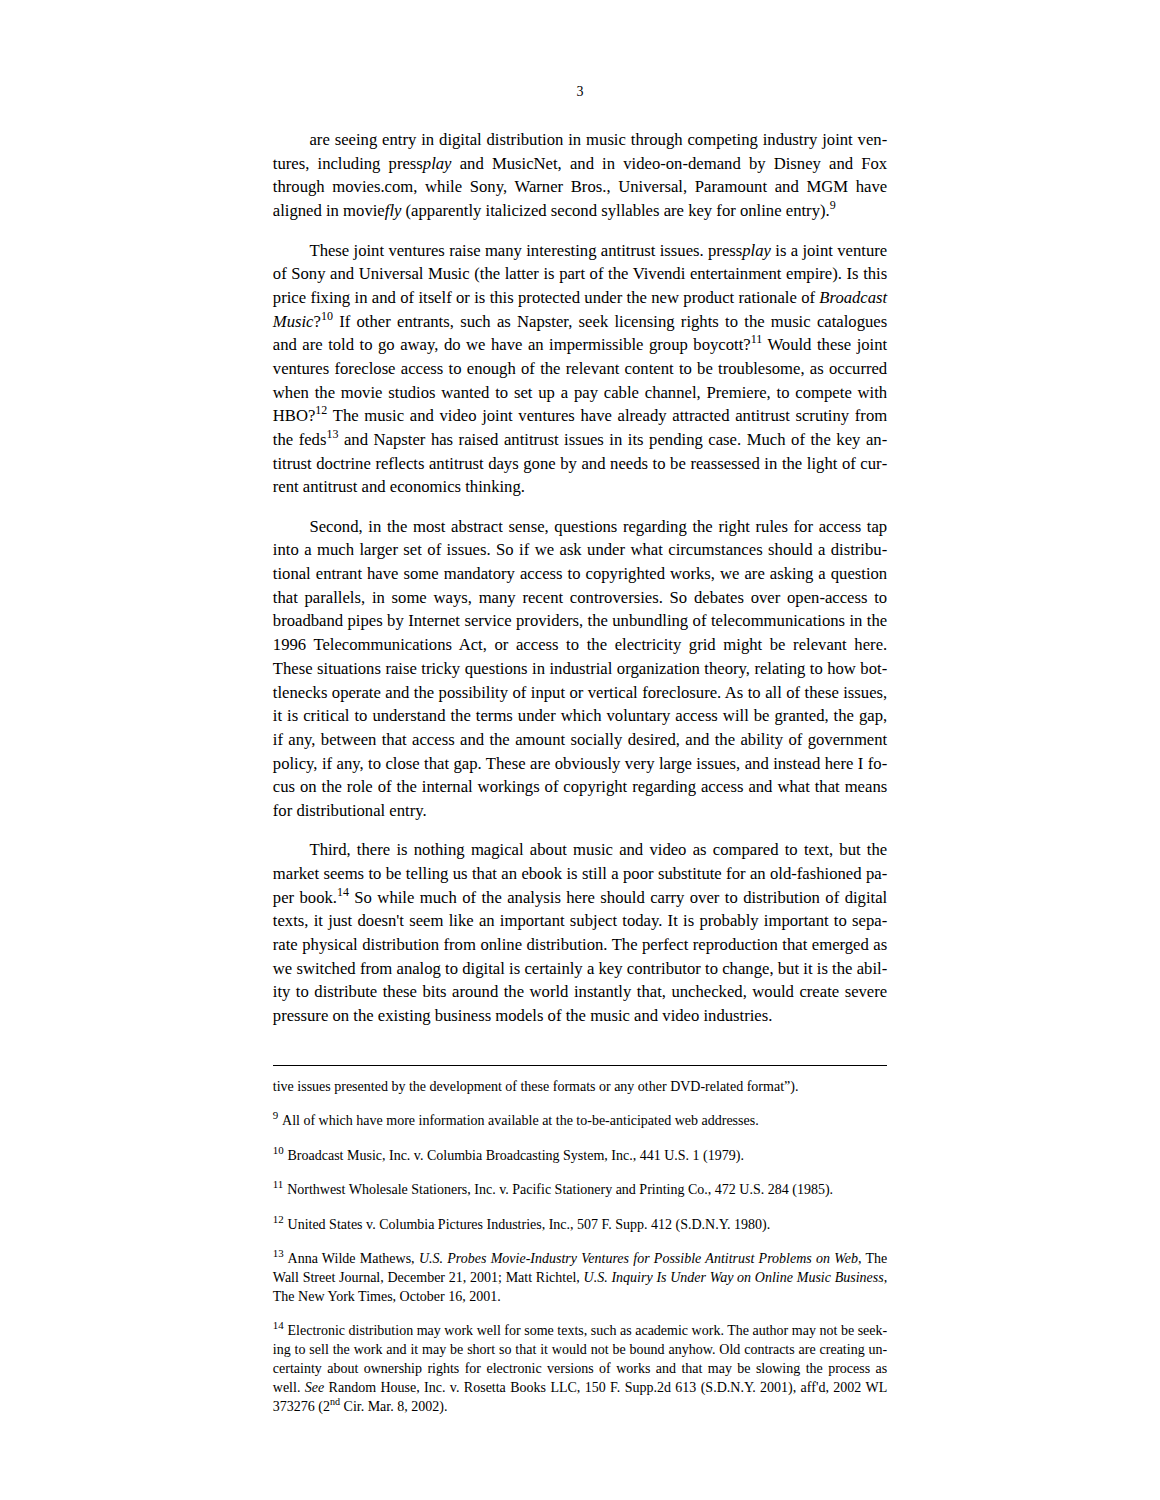3
are seeing entry in digital distribution in music through competing industry joint ventures, including pressplay and MusicNet, and in video-on-demand by Disney and Fox through movies.com, while Sony, Warner Bros., Universal, Paramount and MGM have aligned in moviefly (apparently italicized second syllables are key for online entry).9
These joint ventures raise many interesting antitrust issues. pressplay is a joint venture of Sony and Universal Music (the latter is part of the Vivendi entertainment empire). Is this price fixing in and of itself or is this protected under the new product rationale of Broadcast Music?10 If other entrants, such as Napster, seek licensing rights to the music catalogues and are told to go away, do we have an impermissible group boycott?11 Would these joint ventures foreclose access to enough of the relevant content to be troublesome, as occurred when the movie studios wanted to set up a pay cable channel, Premiere, to compete with HBO?12 The music and video joint ventures have already attracted antitrust scrutiny from the feds13 and Napster has raised antitrust issues in its pending case. Much of the key antitrust doctrine reflects antitrust days gone by and needs to be reassessed in the light of current antitrust and economics thinking.
Second, in the most abstract sense, questions regarding the right rules for access tap into a much larger set of issues. So if we ask under what circumstances should a distributional entrant have some mandatory access to copyrighted works, we are asking a question that parallels, in some ways, many recent controversies. So debates over open-access to broadband pipes by Internet service providers, the unbundling of telecommunications in the 1996 Telecommunications Act, or access to the electricity grid might be relevant here. These situations raise tricky questions in industrial organization theory, relating to how bottlenecks operate and the possibility of input or vertical foreclosure. As to all of these issues, it is critical to understand the terms under which voluntary access will be granted, the gap, if any, between that access and the amount socially desired, and the ability of government policy, if any, to close that gap. These are obviously very large issues, and instead here I focus on the role of the internal workings of copyright regarding access and what that means for distributional entry.
Third, there is nothing magical about music and video as compared to text, but the market seems to be telling us that an ebook is still a poor substitute for an old-fashioned paper book.14 So while much of the analysis here should carry over to distribution of digital texts, it just doesn't seem like an important subject today. It is probably important to separate physical distribution from online distribution. The perfect reproduction that emerged as we switched from analog to digital is certainly a key contributor to change, but it is the ability to distribute these bits around the world instantly that, unchecked, would create severe pressure on the existing business models of the music and video industries.
tive issues presented by the development of these formats or any other DVD-related format”).
9 All of which have more information available at the to-be-anticipated web addresses.
10 Broadcast Music, Inc. v. Columbia Broadcasting System, Inc., 441 U.S. 1 (1979).
11 Northwest Wholesale Stationers, Inc. v. Pacific Stationery and Printing Co., 472 U.S. 284 (1985).
12 United States v. Columbia Pictures Industries, Inc., 507 F. Supp. 412 (S.D.N.Y. 1980).
13 Anna Wilde Mathews, U.S. Probes Movie-Industry Ventures for Possible Antitrust Problems on Web, The Wall Street Journal, December 21, 2001; Matt Richtel, U.S. Inquiry Is Under Way on Online Music Business, The New York Times, October 16, 2001.
14 Electronic distribution may work well for some texts, such as academic work. The author may not be seeking to sell the work and it may be short so that it would not be bound anyhow. Old contracts are creating uncertainty about ownership rights for electronic versions of works and that may be slowing the process as well. See Random House, Inc. v. Rosetta Books LLC, 150 F. Supp.2d 613 (S.D.N.Y. 2001), aff'd, 2002 WL 373276 (2nd Cir. Mar. 8, 2002).